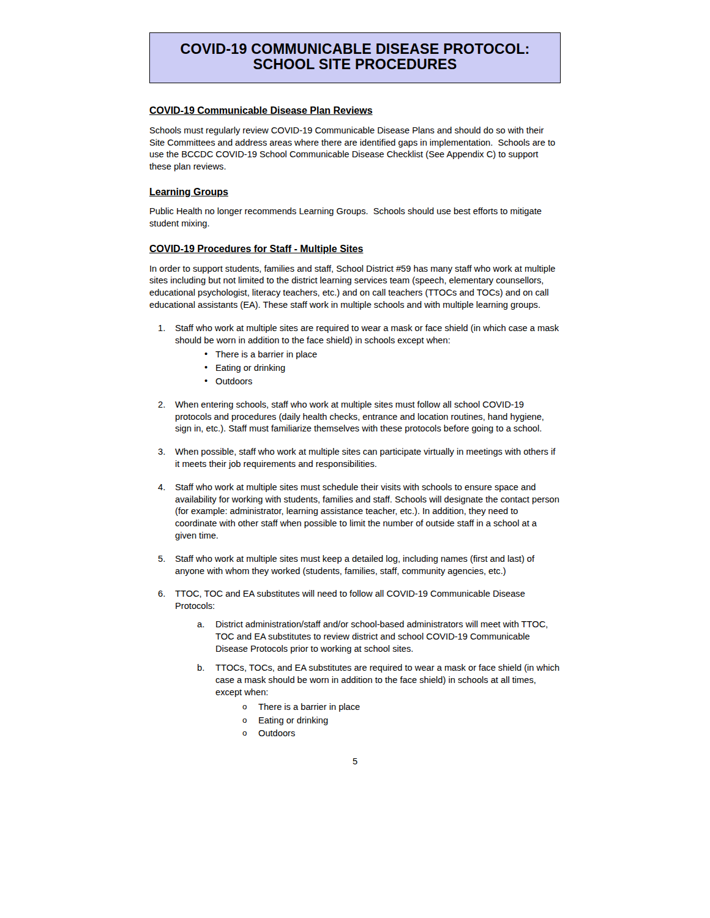COVID-19 COMMUNICABLE DISEASE PROTOCOL: SCHOOL SITE PROCEDURES
COVID-19 Communicable Disease Plan Reviews
Schools must regularly review COVID-19 Communicable Disease Plans and should do so with their Site Committees and address areas where there are identified gaps in implementation. Schools are to use the BCCDC COVID-19 School Communicable Disease Checklist (See Appendix C) to support these plan reviews.
Learning Groups
Public Health no longer recommends Learning Groups. Schools should use best efforts to mitigate student mixing.
COVID-19 Procedures for Staff - Multiple Sites
In order to support students, families and staff, School District #59 has many staff who work at multiple sites including but not limited to the district learning services team (speech, elementary counsellors, educational psychologist, literacy teachers, etc.) and on call teachers (TTOCs and TOCs) and on call educational assistants (EA). These staff work in multiple schools and with multiple learning groups.
Staff who work at multiple sites are required to wear a mask or face shield (in which case a mask should be worn in addition to the face shield) in schools except when:
There is a barrier in place
Eating or drinking
Outdoors
When entering schools, staff who work at multiple sites must follow all school COVID-19 protocols and procedures (daily health checks, entrance and location routines, hand hygiene, sign in, etc.). Staff must familiarize themselves with these protocols before going to a school.
When possible, staff who work at multiple sites can participate virtually in meetings with others if it meets their job requirements and responsibilities.
Staff who work at multiple sites must schedule their visits with schools to ensure space and availability for working with students, families and staff. Schools will designate the contact person (for example: administrator, learning assistance teacher, etc.). In addition, they need to coordinate with other staff when possible to limit the number of outside staff in a school at a given time.
Staff who work at multiple sites must keep a detailed log, including names (first and last) of anyone with whom they worked (students, families, staff, community agencies, etc.)
TTOC, TOC and EA substitutes will need to follow all COVID-19 Communicable Disease Protocols:
District administration/staff and/or school-based administrators will meet with TTOC, TOC and EA substitutes to review district and school COVID-19 Communicable Disease Protocols prior to working at school sites.
TTOCs, TOCs, and EA substitutes are required to wear a mask or face shield (in which case a mask should be worn in addition to the face shield) in schools at all times, except when:
There is a barrier in place
Eating or drinking
Outdoors
5